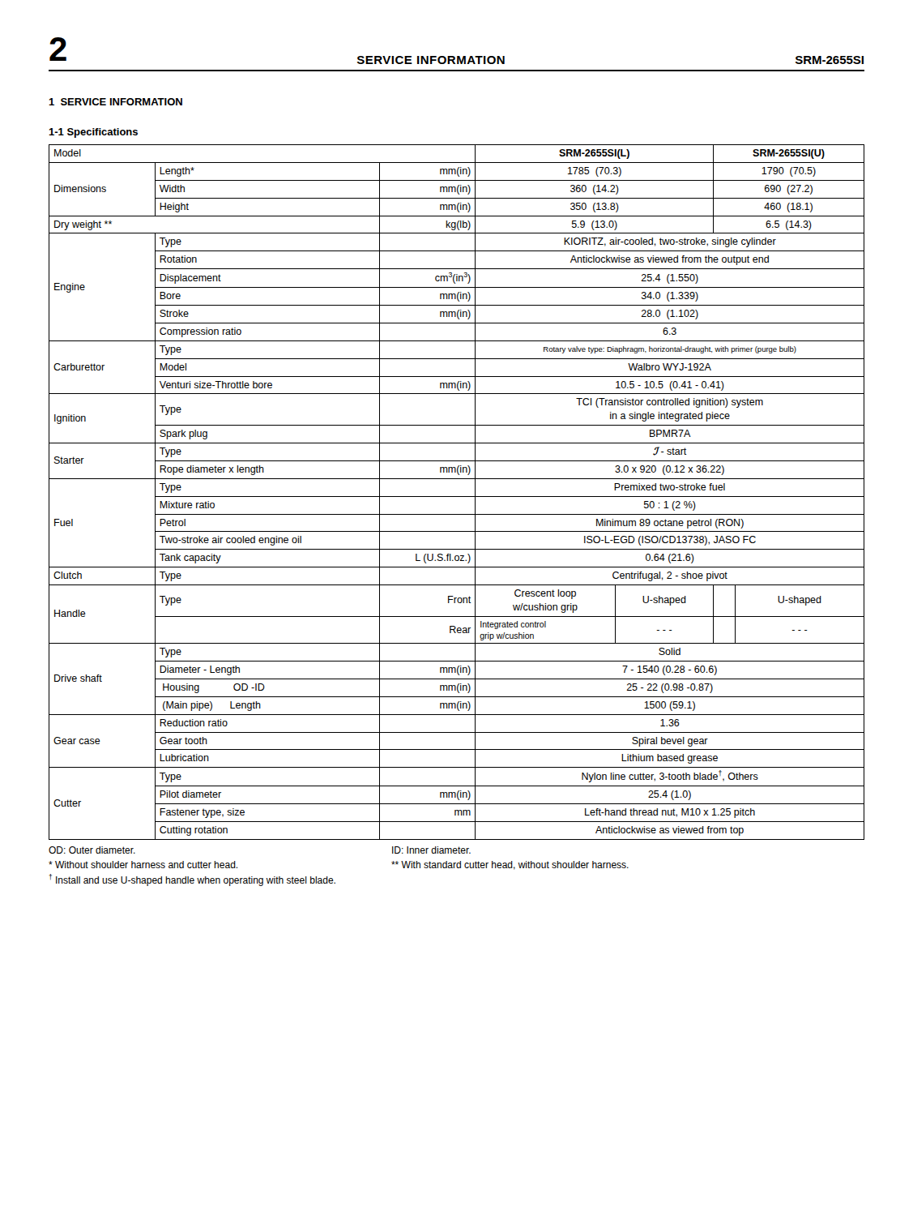2
SERVICE INFORMATION
SRM-2655SI
1 SERVICE INFORMATION
1-1 Specifications
| Model | SRM-2655SI(L) | SRM-2655SI(U) |
| Dimensions | Length* | mm(in) | 1785 (70.3) | 1790 (70.5) |
| Width | mm(in) | 360 (14.2) | 690 (27.2) |
| Height | mm(in) | 350 (13.8) | 460 (18.1) |
| Dry weight ** | kg(lb) | 5.9 (13.0) | 6.5 (14.3) |
| Engine | Type | | KIORITZ, air-cooled, two-stroke, single cylinder |
| Rotation | | Anticlockwise as viewed from the output end |
| Displacement | cm 3 (in 3 ) | 25.4 (1.550) |
| Bore | mm(in) | 34.0 (1.339) |
| Stroke | mm(in) | 28.0 (1.102) |
| Compression ratio | | 6.3 |
| Carburettor | Type | | Rotary valve type: Diaphragm, horizontal-draught, with primer (purge bulb) |
| Model | | Walbro WYJ-192A |
| Venturi size-Throttle bore | mm(in) | 10.5 - 10.5 (0.41 - 0.41) |
| Ignition | Type | | TCI (Transistor controlled ignition) system in a single integrated piece |
| Spark plug | | BPMR7A |
| Starter | Type | | ℐ - start |
| Rope diameter x length | mm(in) | 3.0 x 920 (0.12 x 36.22) |
| Fuel | Type | | Premixed two-stroke fuel |
| Mixture ratio | | 50 : 1 (2 %) |
| Petrol | | Minimum 89 octane petrol (RON) |
| Two-stroke air cooled engine oil | | ISO-L-EGD (ISO/CD13738), JASO FC |
| Tank capacity | L (U.S.fl.oz.) | 0.64 (21.6) |
| Clutch | Type | | Centrifugal, 2 - shoe pivot |
| Handle | Type | Front | Crescent loop w/cushion grip | U-shaped | | U-shaped |
| | Rear | Integrated control grip w/cushion | - - - | | - - - |
| Drive shaft | Type | | Solid |
| Diameter - Length | mm(in) | 7 - 1540 (0.28 - 60.6) |
| Housing OD -ID | mm(in) | 25 - 22 (0.98 -0.87) |
| (Main pipe) Length | mm(in) | 1500 (59.1) |
| Gear case | Reduction ratio | | 1.36 |
| Gear tooth | | Spiral bevel gear |
| Lubrication | | Lithium based grease |
| Cutter | Type | | Nylon line cutter, 3-tooth blade † , Others |
| Pilot diameter | mm(in) | 25.4 (1.0) |
| Fastener type, size | mm | Left-hand thread nut, M10 x 1.25 pitch |
| Cutting rotation | | Anticlockwise as viewed from top |
OD: Outer diameter.
ID: Inner diameter.
* Without shoulder harness and cutter head.
** With standard cutter head, without shoulder harness.
† Install and use U-shaped handle when operating with steel blade.